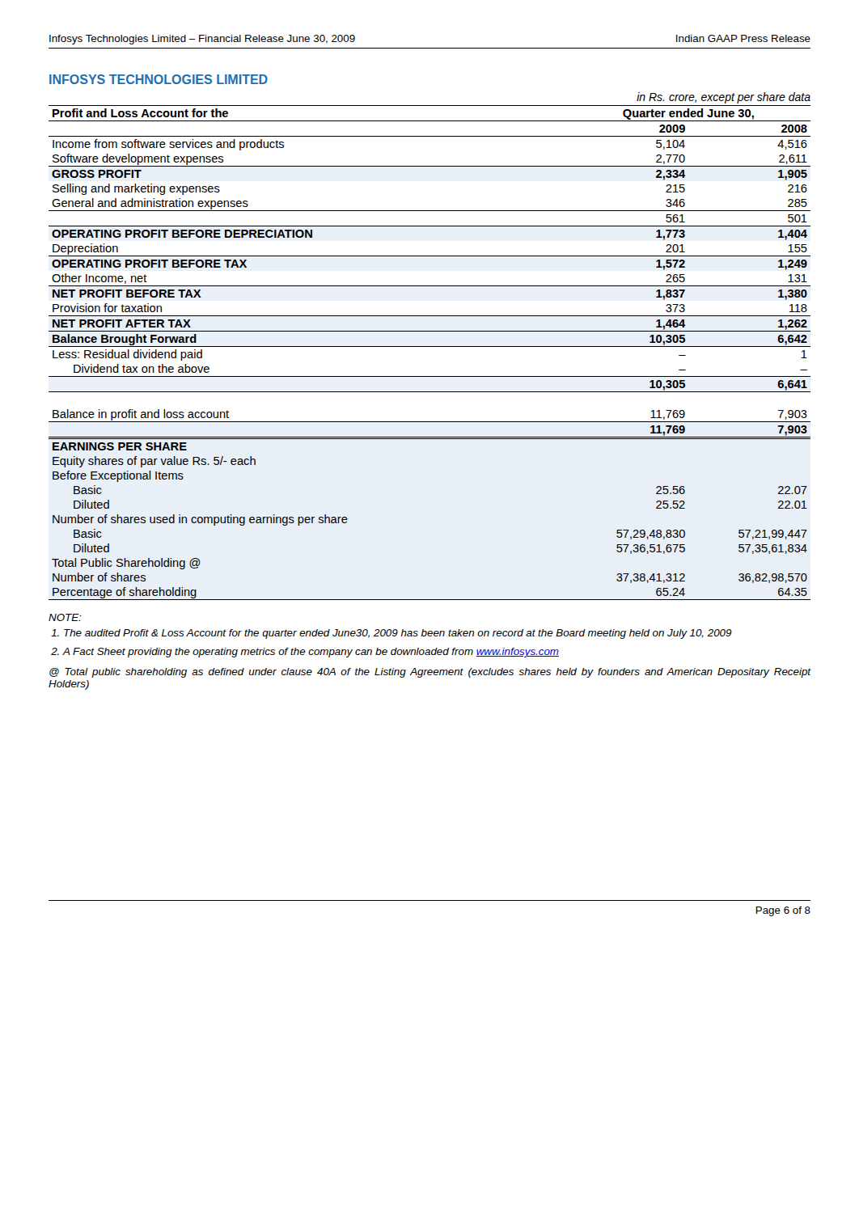Infosys Technologies Limited – Financial Release June 30, 2009 Indian GAAP Press Release
INFOSYS TECHNOLOGIES LIMITED
in Rs. crore, except per share data
| Profit and Loss Account for the | Quarter ended June 30, |
| --- | --- |
| | 2009 | 2008 |
| Income from software services and products | 5,104 | 4,516 |
| Software development expenses | 2,770 | 2,611 |
| GROSS PROFIT | 2,334 | 1,905 |
| Selling and marketing expenses | 215 | 216 |
| General and administration expenses | 346 | 285 |
| | 561 | 501 |
| OPERATING PROFIT BEFORE DEPRECIATION | 1,773 | 1,404 |
| Depreciation | 201 | 155 |
| OPERATING PROFIT BEFORE TAX | 1,572 | 1,249 |
| Other Income, net | 265 | 131 |
| NET PROFIT BEFORE TAX | 1,837 | 1,380 |
| Provision for taxation | 373 | 118 |
| NET PROFIT AFTER TAX | 1,464 | 1,262 |
| Balance Brought Forward | 10,305 | 6,642 |
| Less: Residual dividend paid | – | 1 |
| Dividend tax on the above | – | – |
| | 10,305 | 6,641 |
| Balance in profit and loss account | 11,769 | 7,903 |
| | 11,769 | 7,903 |
| EARNINGS PER SHARE | | |
| Equity shares of par value Rs. 5/- each | | |
| Before Exceptional Items | | |
| Basic | 25.56 | 22.07 |
| Diluted | 25.52 | 22.01 |
| Number of shares used in computing earnings per share | | |
| Basic | 57,29,48,830 | 57,21,99,447 |
| Diluted | 57,36,51,675 | 57,35,61,834 |
| Total Public Shareholding @ | | |
| Number of shares | 37,38,41,312 | 36,82,98,570 |
| Percentage of shareholding | 65.24 | 64.35 |
NOTE:
The audited Profit & Loss Account for the quarter ended June30, 2009 has been taken on record at the Board meeting held on July 10, 2009
A Fact Sheet providing the operating metrics of the company can be downloaded from www.infosys.com
@ Total public shareholding as defined under clause 40A of the Listing Agreement (excludes shares held by founders and American Depositary Receipt Holders)
Page 6 of 8